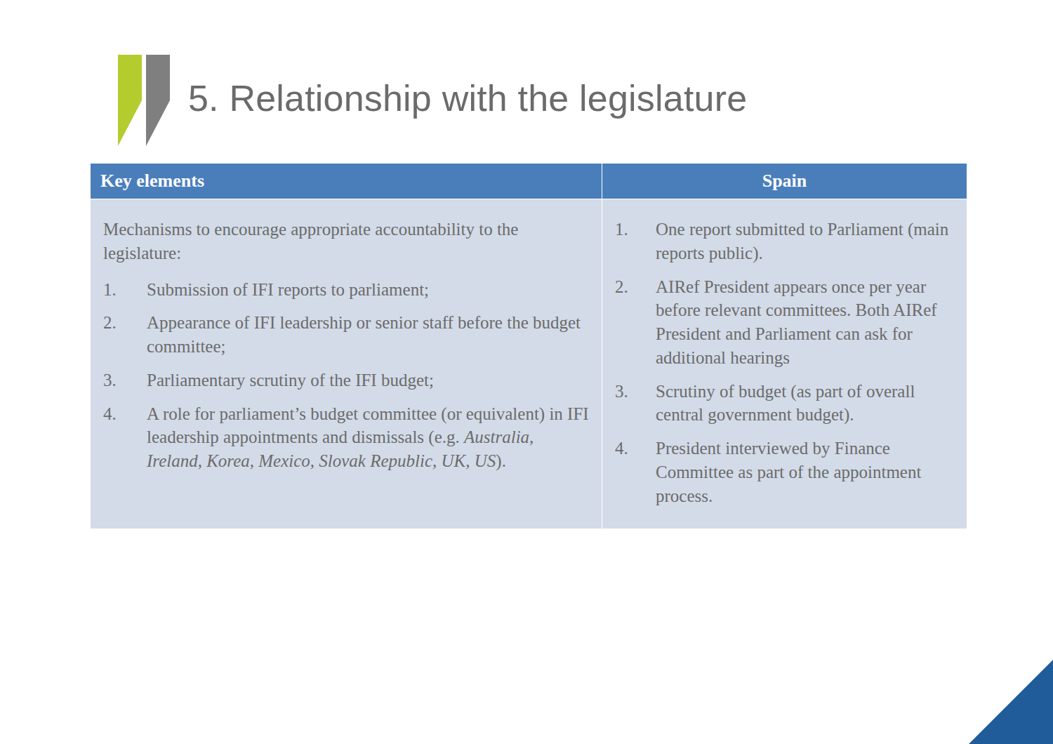5. Relationship with the legislature
| Key elements | Spain |
| --- | --- |
| Mechanisms to encourage appropriate accountability to the legislature: Submission of IFI reports to parliament; Appearance of IFI leadership or senior staff before the budget committee; Parliamentary scrutiny of the IFI budget; A role for parliament’s budget committee (or equivalent) in IFI leadership appointments and dismissals (e.g. Australia, Ireland, Korea, Mexico, Slovak Republic, UK, US ). | One report submitted to Parliament (main reports public). AIRef President appears once per year before relevant committees. Both AIRef President and Parliament can ask for additional hearings Scrutiny of budget (as part of overall central government budget). President interviewed by Finance Committee as part of the appointment process. |